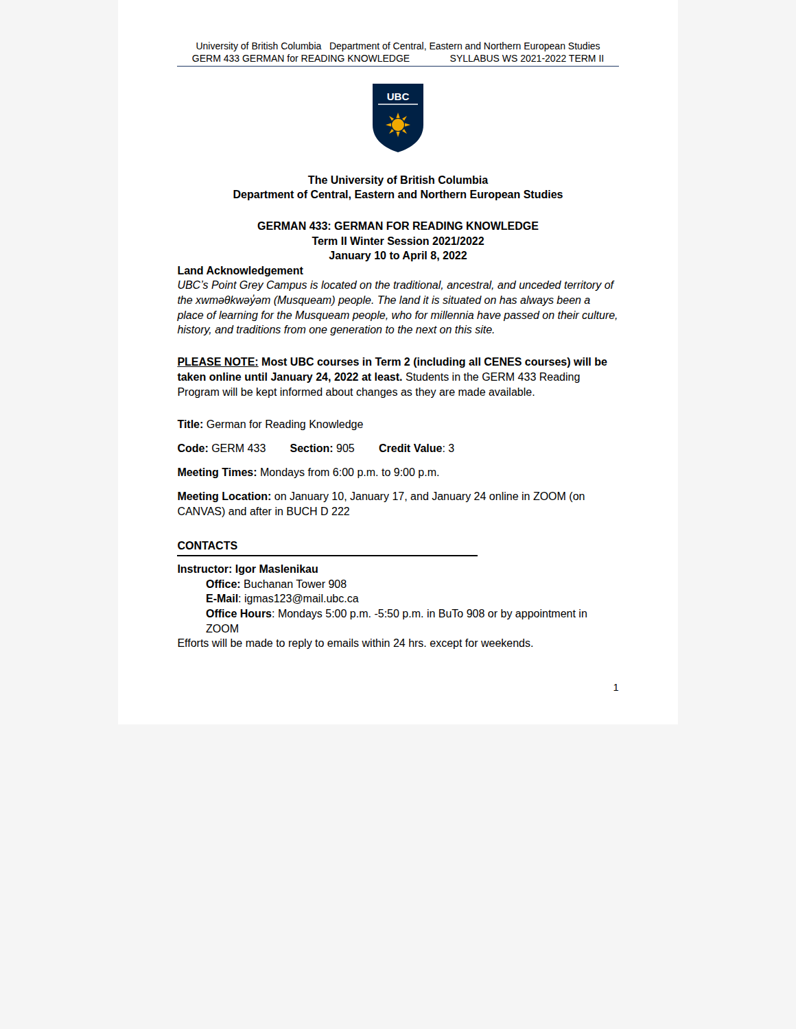University of British Columbia Department of Central, Eastern and Northern European Studies
GERM 433 GERMAN for READING KNOWLEDGE SYLLABUS WS 2021-2022 TERM II
UBC
The University of British Columbia
Department of Central, Eastern and Northern European Studies
GERMAN 433: GERMAN FOR READING KNOWLEDGE Term II Winter Session 2021/2022 January 10 to April 8, 2022
Land Acknowledgement
UBC’s Point Grey Campus is located on the traditional, ancestral, and unceded territory of the xwməθkwəy̓əm (Musqueam) people. The land it is situated on has always been a place of learning for the Musqueam people, who for millennia have passed on their culture, history, and traditions from one generation to the next on this site.
PLEASE NOTE: Most UBC courses in Term 2 (including all CENES courses) will be taken online until January 24, 2022 at least. Students in the GERM 433 Reading Program will be kept informed about changes as they are made available.
Title: German for Reading Knowledge
Code: GERM 433 Section: 905 Credit Value: 3
Meeting Times: Mondays from 6:00 p.m. to 9:00 p.m.
Meeting Location: on January 10, January 17, and January 24 online in ZOOM (on CANVAS) and after in BUCH D 222
CONTACTS
Instructor: Igor Maslenikau Office: Buchanan Tower 908 E-Mail: igmas123@mail.ubc.ca Office Hours: Mondays 5:00 p.m. -5:50 p.m. in BuTo 908 or by appointment in ZOOM Efforts will be made to reply to emails within 24 hrs. except for weekends.
1